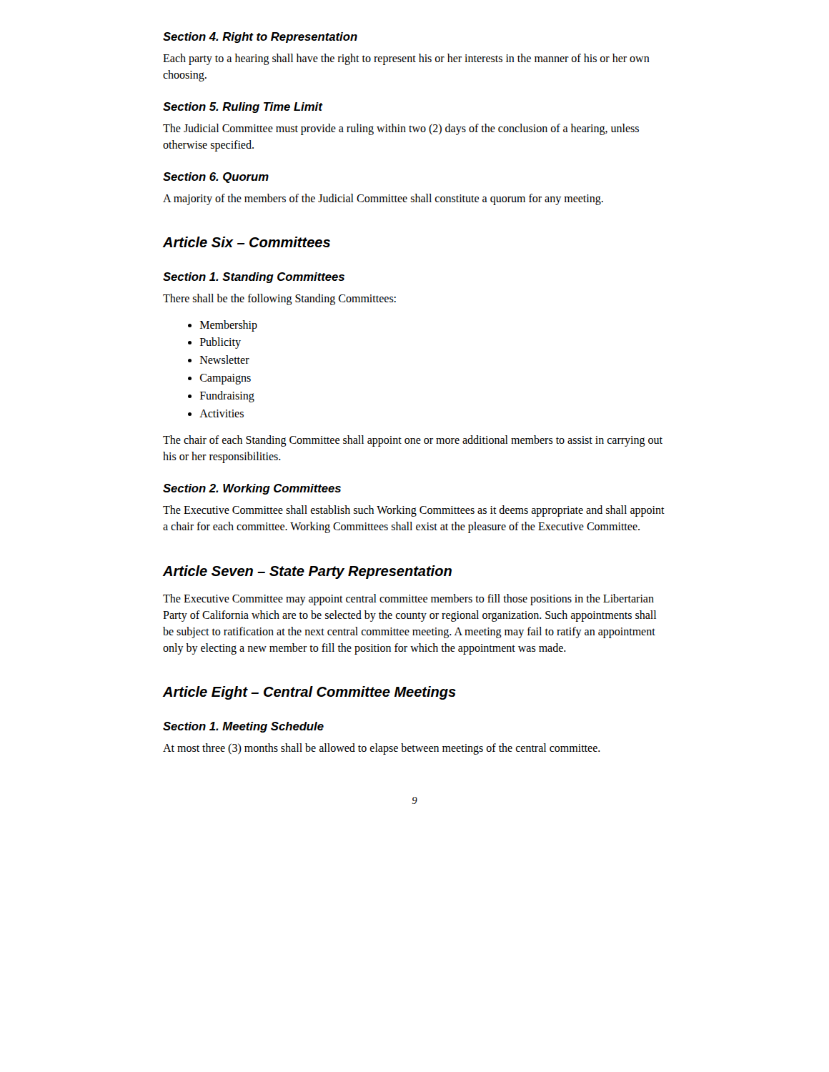Section 4. Right to Representation
Each party to a hearing shall have the right to represent his or her interests in the manner of his or her own choosing.
Section 5. Ruling Time Limit
The Judicial Committee must provide a ruling within two (2) days of the conclusion of a hearing, unless otherwise specified.
Section 6. Quorum
A majority of the members of the Judicial Committee shall constitute a quorum for any meeting.
Article Six – Committees
Section 1. Standing Committees
There shall be the following Standing Committees:
Membership
Publicity
Newsletter
Campaigns
Fundraising
Activities
The chair of each Standing Committee shall appoint one or more additional members to assist in carrying out his or her responsibilities.
Section 2. Working Committees
The Executive Committee shall establish such Working Committees as it deems appropriate and shall appoint a chair for each committee. Working Committees shall exist at the pleasure of the Executive Committee.
Article Seven – State Party Representation
The Executive Committee may appoint central committee members to fill those positions in the Libertarian Party of California which are to be selected by the county or regional organization. Such appointments shall be subject to ratification at the next central committee meeting. A meeting may fail to ratify an appointment only by electing a new member to fill the position for which the appointment was made.
Article Eight – Central Committee Meetings
Section 1. Meeting Schedule
At most three (3) months shall be allowed to elapse between meetings of the central committee.
9